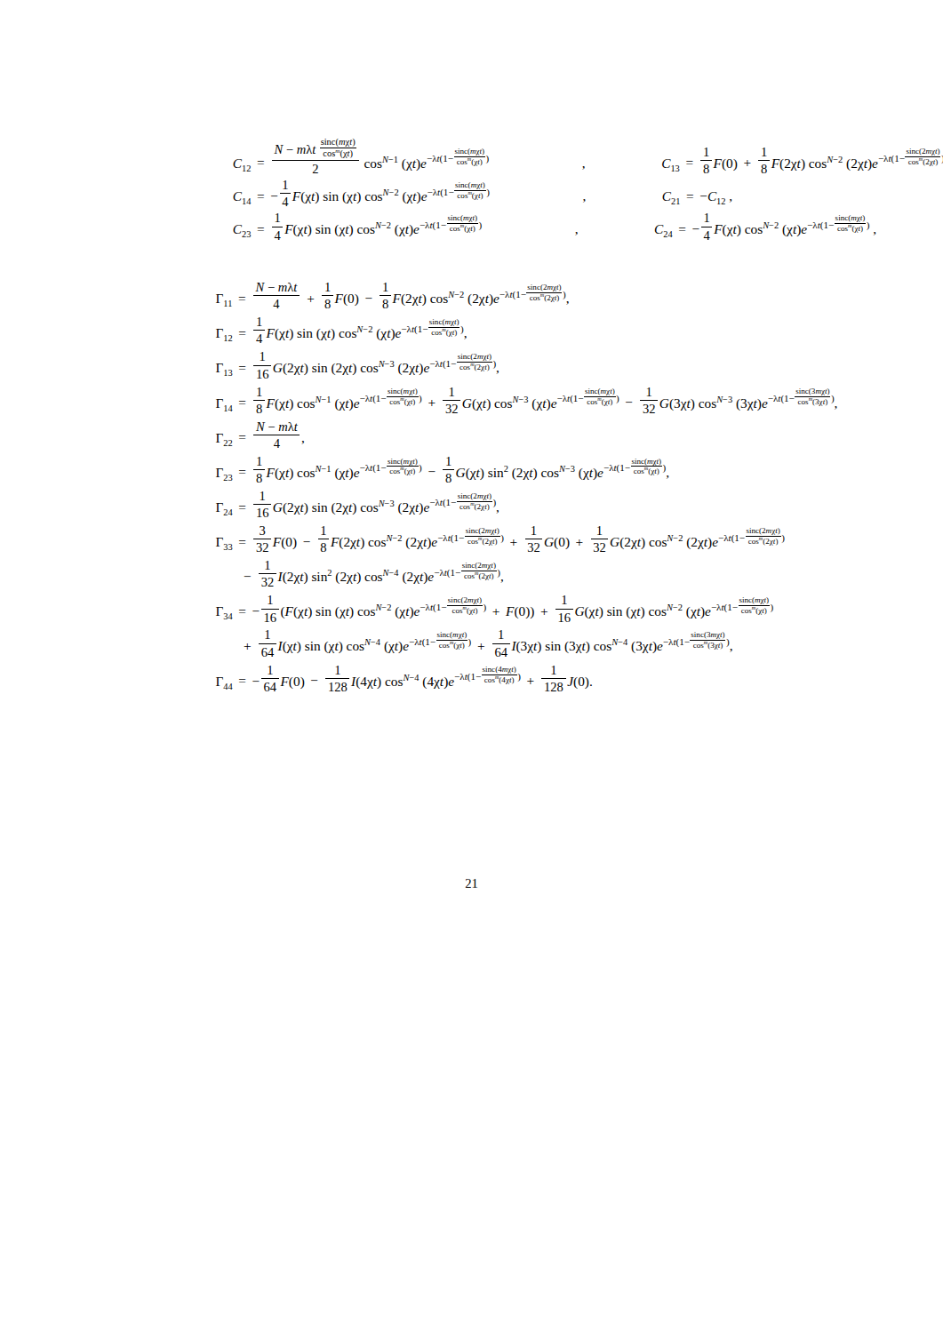C12 = N − mλt sinc(mχt) cosm(χt) 2 cosN−1 (χt)e−λt(1−sinc(mχt) cosm(χt)) , C13 = 18 F(0) + 18 F(2χt) cosN−2 (2χt)e−λt(1−sinc(2mχt) cosm(2χt)) :,
C14 = −14 F(χt) sin (χt) cosN−2 (χt)e−λt(1−sinc(mχt) cosm(χt)) , C21 = −C12 ,
C23 = 14 F(χt) sin (χt) cosN−2 (χt)e−λt(1−sinc(mχt) cosm(χt)) , C24 = −14 F(χt) cosN−2 (χt)e−λt(1−sinc(mχt) cosm(χt)) ,
Γ11 = N − mλt 4 + 18 F(0) − 18 F(2χt) cosN−2 (2χt)e−λt(1−sinc(2mχt) cosm(2χt)),
Γ12 = 14 F(χt) sin (χt) cosN−2 (χt)e−λt(1−sinc(mχt) cosm(χt)),
Γ13 = 116 G(2χt) sin (2χt) cosN−3 (2χt)e−λt(1−sinc(2mχt) cosm(2χt)),
Γ14 = 18 F(χt) cosN−1 (χt)e−λt(1−sinc(mχt) cosm(χt)) + 132 G(χt) cosN−3 (χt)e−λt(1−sinc(mχt) cosm(χt)) − 132 G(3χt) cosN−3 (3χt)e−λt(1−sinc(3mχt) cosm(3χt)),
Γ22 = N − mλt 4,
Γ23 = 18 F(χt) cosN−1 (χt)e−λt(1−sinc(mχt) cosm(χt)) − 18 G(χt) sin2 (2χt) cosN−3 (χt)e−λt(1−sinc(mχt) cosm(χt)),
Γ24 = 116 G(2χt) sin (2χt) cosN−3 (2χt)e−λt(1−sinc(2mχt) cosm(2χt)),
Γ33 = 332 F(0) − 18 F(2χt) cosN−2 (2χt)e−λt(1−sinc(2mχt) cosm(2χt)) + 132 G(0) + 132 G(2χt) cosN−2 (2χt)e−λt(1−sinc(2mχt) cosm(2χt))
− 132 I(2χt) sin2 (2χt) cosN−4 (2χt)e−λt(1−sinc(2mχt) cosm(2χt)),
Γ34 = −116(F(χt) sin (χt) cosN−2 (χt)e−λt(1−sinc(2mχt) cosm(χt)) + F(0)) + 116 G(χt) sin (χt) cosN−2 (χt)e−λt(1−sinc(mχt) cosm(χt))
+ 164 I(χt) sin (χt) cosN−4 (χt)e−λt(1−sinc(mχt) cosm(χt)) + 164 I(3χt) sin (3χt) cosN−4 (3χt)e−λt(1−sinc(3mχt) cosm(3χt)),
Γ44 = −164 F(0) − 1128 I(4χt) cosN−4 (4χt)e−λt(1−sinc(4mχt) cosm(4χt)) + 1128 J(0).
21